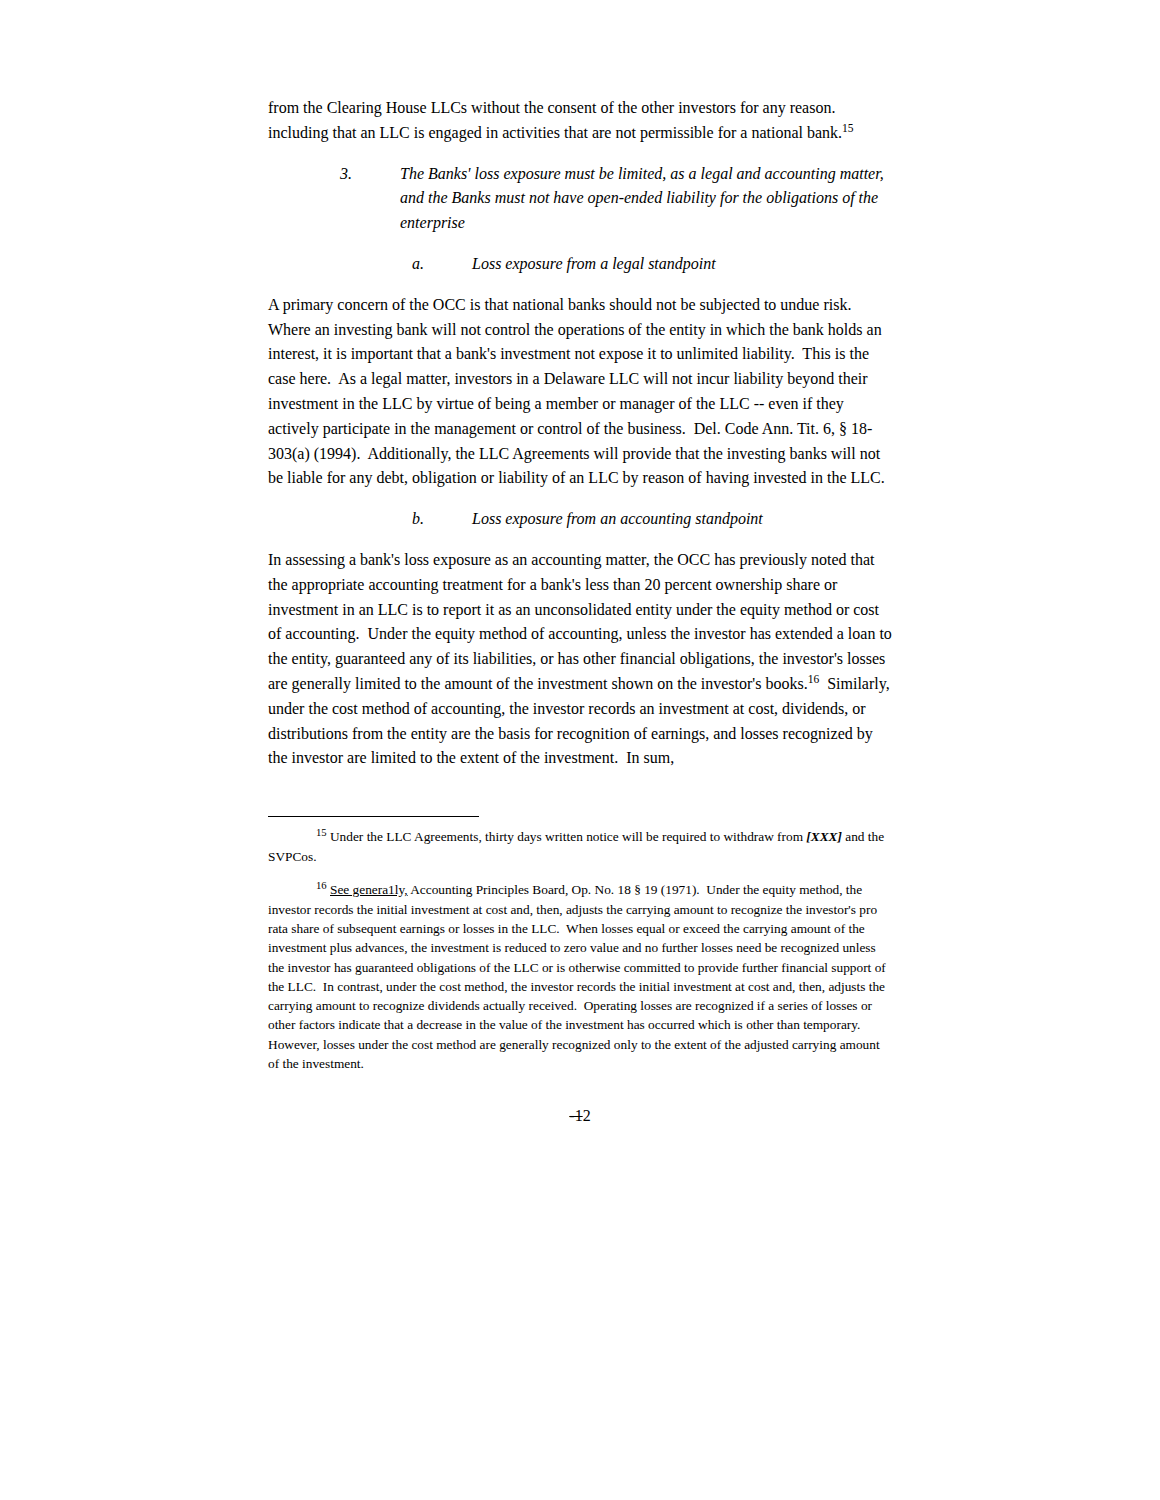from the Clearing House LLCs without the consent of the other investors for any reason. including that an LLC is engaged in activities that are not permissible for a national bank.15
3. The Banks' loss exposure must be limited, as a legal and accounting matter, and the Banks must not have open-ended liability for the obligations of the enterprise
a. Loss exposure from a legal standpoint
A primary concern of the OCC is that national banks should not be subjected to undue risk. Where an investing bank will not control the operations of the entity in which the bank holds an interest, it is important that a bank's investment not expose it to unlimited liability. This is the case here. As a legal matter, investors in a Delaware LLC will not incur liability beyond their investment in the LLC by virtue of being a member or manager of the LLC -- even if they actively participate in the management or control of the business. Del. Code Ann. Tit. 6, § 18-303(a) (1994). Additionally, the LLC Agreements will provide that the investing banks will not be liable for any debt, obligation or liability of an LLC by reason of having invested in the LLC.
b. Loss exposure from an accounting standpoint
In assessing a bank's loss exposure as an accounting matter, the OCC has previously noted that the appropriate accounting treatment for a bank's less than 20 percent ownership share or investment in an LLC is to report it as an unconsolidated entity under the equity method or cost of accounting. Under the equity method of accounting, unless the investor has extended a loan to the entity, guaranteed any of its liabilities, or has other financial obligations, the investor's losses are generally limited to the amount of the investment shown on the investor's books.16 Similarly, under the cost method of accounting, the investor records an investment at cost, dividends, or distributions from the entity are the basis for recognition of earnings, and losses recognized by the investor are limited to the extent of the investment. In sum,
15 Under the LLC Agreements, thirty days written notice will be required to withdraw from [XXX] and the SVPCos.
16 See genera1ly, Accounting Principles Board, Op. No. 18 § 19 (1971). Under the equity method, the investor records the initial investment at cost and, then, adjusts the carrying amount to recognize the investor's pro rata share of subsequent earnings or losses in the LLC. When losses equal or exceed the carrying amount of the investment plus advances, the investment is reduced to zero value and no further losses need be recognized unless the investor has guaranteed obligations of the LLC or is otherwise committed to provide further financial support of the LLC. In contrast, under the cost method, the investor records the initial investment at cost and, then, adjusts the carrying amount to recognize dividends actually received. Operating losses are recognized if a series of losses or other factors indicate that a decrease in the value of the investment has occurred which is other than temporary. However, losses under the cost method are generally recognized only to the extent of the adjusted carrying amount of the investment.
-12